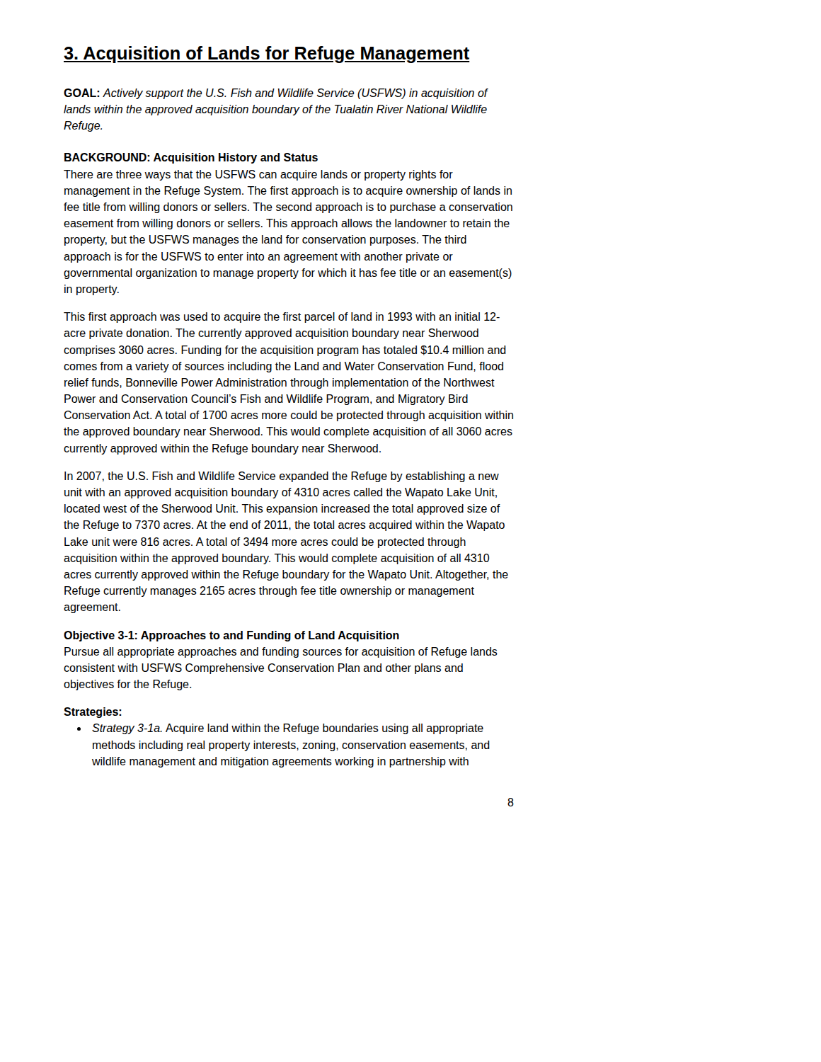3. Acquisition of Lands for Refuge Management
GOAL: Actively support the U.S. Fish and Wildlife Service (USFWS) in acquisition of lands within the approved acquisition boundary of the Tualatin River National Wildlife Refuge.
BACKGROUND: Acquisition History and Status
There are three ways that the USFWS can acquire lands or property rights for management in the Refuge System. The first approach is to acquire ownership of lands in fee title from willing donors or sellers. The second approach is to purchase a conservation easement from willing donors or sellers. This approach allows the landowner to retain the property, but the USFWS manages the land for conservation purposes. The third approach is for the USFWS to enter into an agreement with another private or governmental organization to manage property for which it has fee title or an easement(s) in property.
This first approach was used to acquire the first parcel of land in 1993 with an initial 12-acre private donation. The currently approved acquisition boundary near Sherwood comprises 3060 acres. Funding for the acquisition program has totaled $10.4 million and comes from a variety of sources including the Land and Water Conservation Fund, flood relief funds, Bonneville Power Administration through implementation of the Northwest Power and Conservation Council’s Fish and Wildlife Program, and Migratory Bird Conservation Act. A total of 1700 acres more could be protected through acquisition within the approved boundary near Sherwood. This would complete acquisition of all 3060 acres currently approved within the Refuge boundary near Sherwood.
In 2007, the U.S. Fish and Wildlife Service expanded the Refuge by establishing a new unit with an approved acquisition boundary of 4310 acres called the Wapato Lake Unit, located west of the Sherwood Unit. This expansion increased the total approved size of the Refuge to 7370 acres. At the end of 2011, the total acres acquired within the Wapato Lake unit were 816 acres. A total of 3494 more acres could be protected through acquisition within the approved boundary. This would complete acquisition of all 4310 acres currently approved within the Refuge boundary for the Wapato Unit. Altogether, the Refuge currently manages 2165 acres through fee title ownership or management agreement.
Objective 3-1: Approaches to and Funding of Land Acquisition
Pursue all appropriate approaches and funding sources for acquisition of Refuge lands consistent with USFWS Comprehensive Conservation Plan and other plans and objectives for the Refuge.
Strategies:
Strategy 3-1a. Acquire land within the Refuge boundaries using all appropriate methods including real property interests, zoning, conservation easements, and wildlife management and mitigation agreements working in partnership with
8